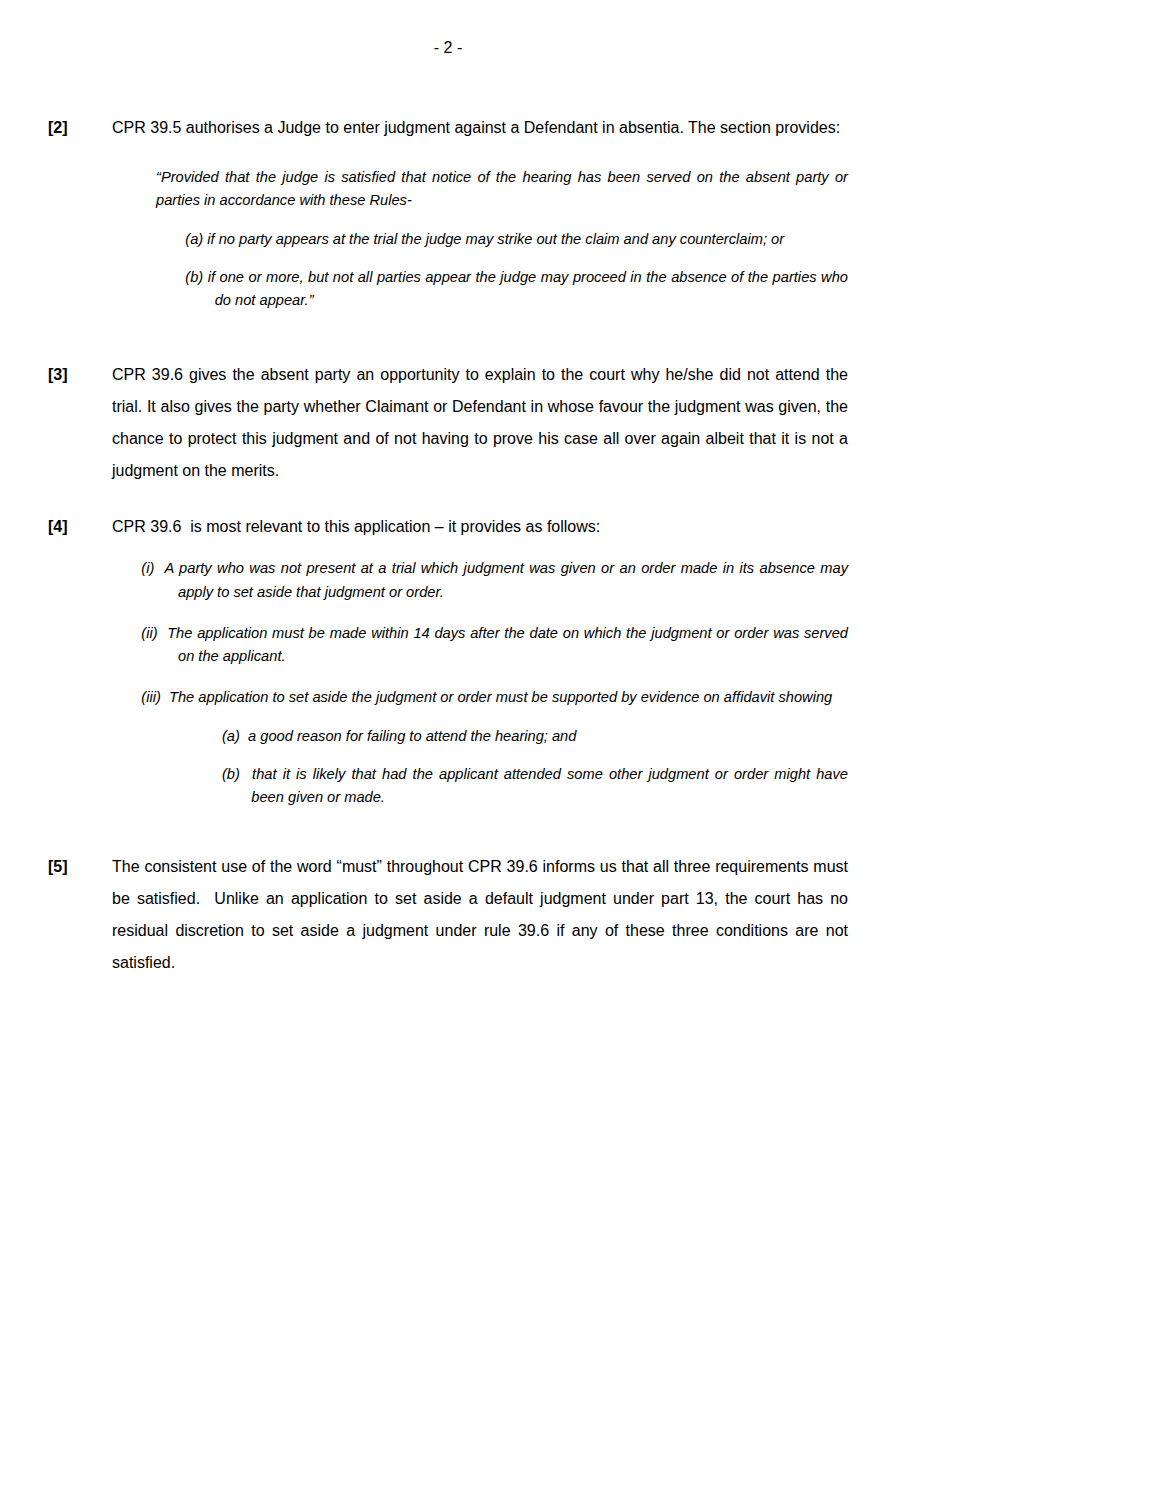- 2 -
[2]
CPR 39.5 authorises a Judge to enter judgment against a Defendant in absentia. The section provides:
“Provided that the judge is satisfied that notice of the hearing has been served on the absent party or parties in accordance with these Rules-
(a) if no party appears at the trial the judge may strike out the claim and any counterclaim; or
(b) if one or more, but not all parties appear the judge may proceed in the absence of the parties who do not appear.”
[3]
CPR 39.6 gives the absent party an opportunity to explain to the court why he/she did not attend the trial. It also gives the party whether Claimant or Defendant in whose favour the judgment was given, the chance to protect this judgment and of not having to prove his case all over again albeit that it is not a judgment on the merits.
[4]
CPR 39.6 is most relevant to this application – it provides as follows:
(i) A party who was not present at a trial which judgment was given or an order made in its absence may apply to set aside that judgment or order.
(ii) The application must be made within 14 days after the date on which the judgment or order was served on the applicant.
(iii) The application to set aside the judgment or order must be supported by evidence on affidavit showing
(a) a good reason for failing to attend the hearing; and
(b) that it is likely that had the applicant attended some other judgment or order might have been given or made.
[5]
The consistent use of the word “must” throughout CPR 39.6 informs us that all three requirements must be satisfied. Unlike an application to set aside a default judgment under part 13, the court has no residual discretion to set aside a judgment under rule 39.6 if any of these three conditions are not satisfied.